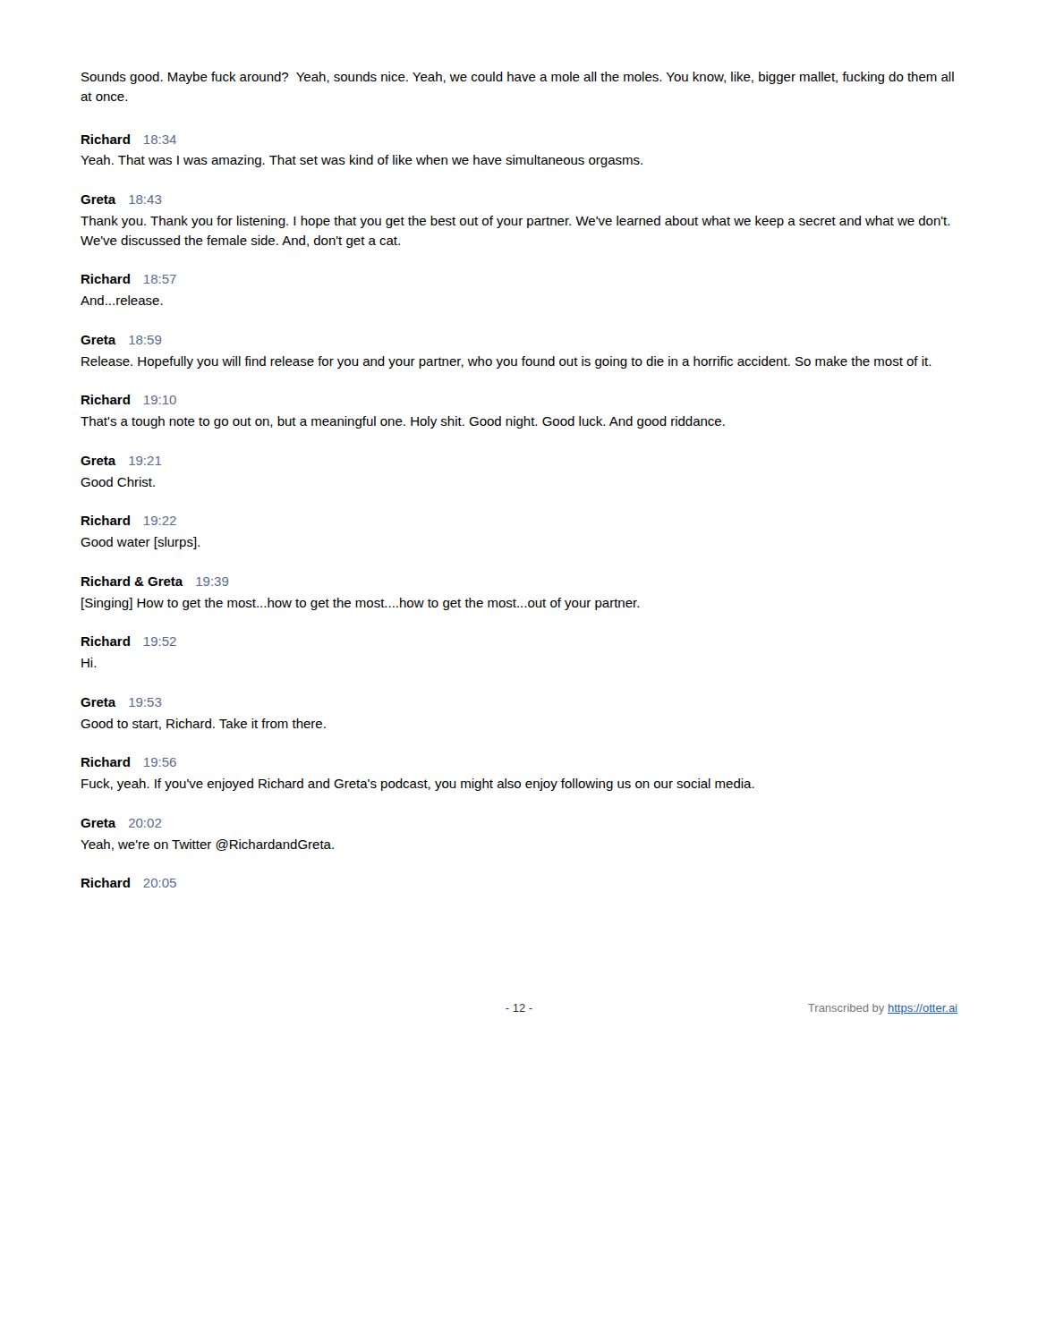Sounds good. Maybe fuck around? Yeah, sounds nice. Yeah, we could have a mole all the moles. You know, like, bigger mallet, fucking do them all at once.
Richard 18:34
Yeah. That was I was amazing. That set was kind of like when we have simultaneous orgasms.
Greta 18:43
Thank you. Thank you for listening. I hope that you get the best out of your partner. We've learned about what we keep a secret and what we don't. We've discussed the female side. And, don't get a cat.
Richard 18:57
And...release.
Greta 18:59
Release. Hopefully you will find release for you and your partner, who you found out is going to die in a horrific accident. So make the most of it.
Richard 19:10
That's a tough note to go out on, but a meaningful one. Holy shit. Good night. Good luck. And good riddance.
Greta 19:21
Good Christ.
Richard 19:22
Good water [slurps].
Richard & Greta 19:39
[Singing] How to get the most...how to get the most....how to get the most...out of your partner.
Richard 19:52
Hi.
Greta 19:53
Good to start, Richard. Take it from there.
Richard 19:56
Fuck, yeah. If you've enjoyed Richard and Greta's podcast, you might also enjoy following us on our social media.
Greta 20:02
Yeah, we're on Twitter @RichardandGreta.
Richard 20:05
- 12 - Transcribed by https://otter.ai